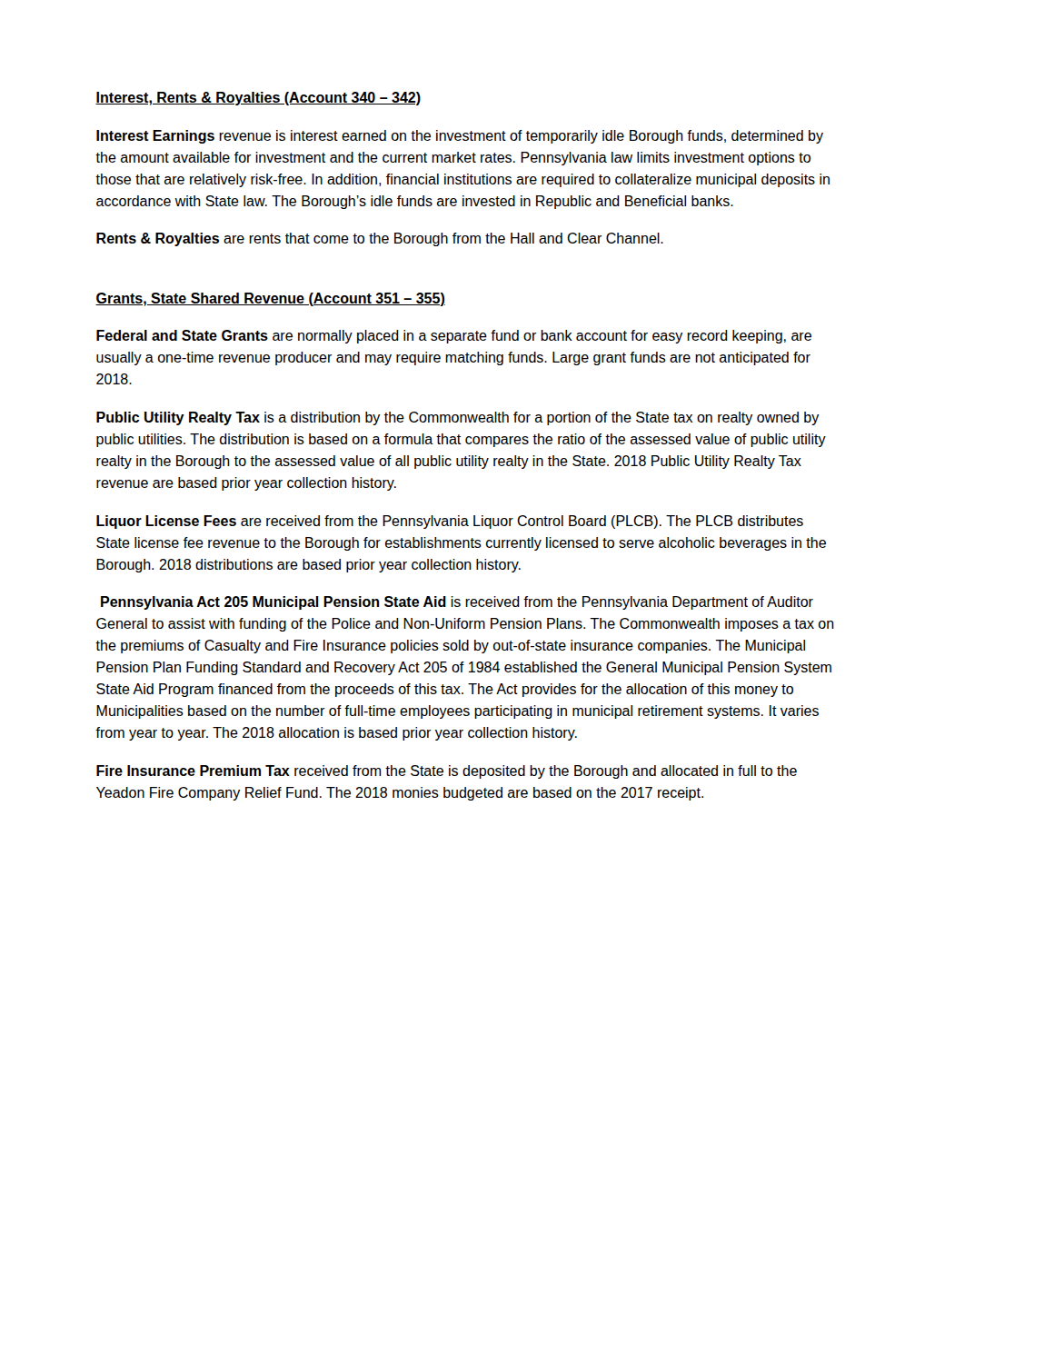Interest, Rents & Royalties (Account 340 – 342)
Interest Earnings revenue is interest earned on the investment of temporarily idle Borough funds, determined by the amount available for investment and the current market rates. Pennsylvania law limits investment options to those that are relatively risk-free. In addition, financial institutions are required to collateralize municipal deposits in accordance with State law. The Borough’s idle funds are invested in Republic and Beneficial banks.
Rents & Royalties are rents that come to the Borough from the Hall and Clear Channel.
Grants, State Shared Revenue (Account 351 – 355)
Federal and State Grants are normally placed in a separate fund or bank account for easy record keeping, are usually a one-time revenue producer and may require matching funds. Large grant funds are not anticipated for 2018.
Public Utility Realty Tax is a distribution by the Commonwealth for a portion of the State tax on realty owned by public utilities. The distribution is based on a formula that compares the ratio of the assessed value of public utility realty in the Borough to the assessed value of all public utility realty in the State. 2018 Public Utility Realty Tax revenue are based prior year collection history.
Liquor License Fees are received from the Pennsylvania Liquor Control Board (PLCB). The PLCB distributes State license fee revenue to the Borough for establishments currently licensed to serve alcoholic beverages in the Borough. 2018 distributions are based prior year collection history.
Pennsylvania Act 205 Municipal Pension State Aid is received from the Pennsylvania Department of Auditor General to assist with funding of the Police and Non-Uniform Pension Plans. The Commonwealth imposes a tax on the premiums of Casualty and Fire Insurance policies sold by out-of-state insurance companies. The Municipal Pension Plan Funding Standard and Recovery Act 205 of 1984 established the General Municipal Pension System State Aid Program financed from the proceeds of this tax. The Act provides for the allocation of this money to Municipalities based on the number of full-time employees participating in municipal retirement systems. It varies from year to year. The 2018 allocation is based prior year collection history.
Fire Insurance Premium Tax received from the State is deposited by the Borough and allocated in full to the Yeadon Fire Company Relief Fund. The 2018 monies budgeted are based on the 2017 receipt.